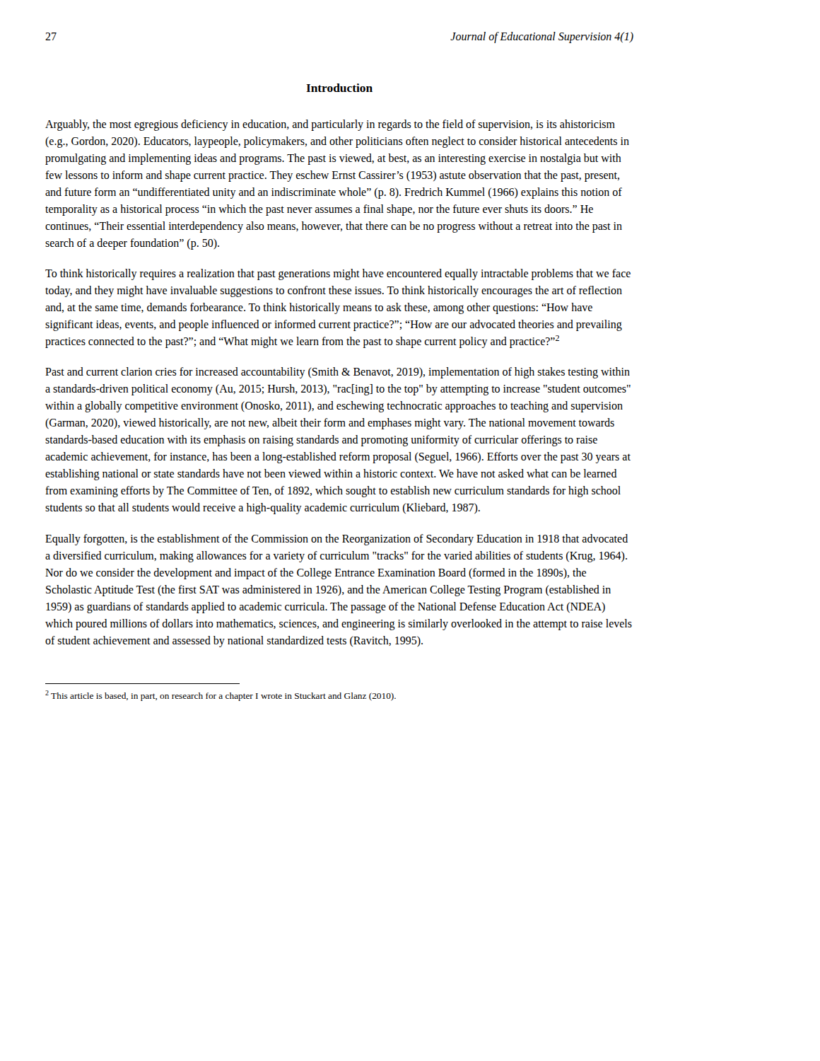27 Journal of Educational Supervision 4(1)
Introduction
Arguably, the most egregious deficiency in education, and particularly in regards to the field of supervision, is its ahistoricism (e.g., Gordon, 2020). Educators, laypeople, policymakers, and other politicians often neglect to consider historical antecedents in promulgating and implementing ideas and programs. The past is viewed, at best, as an interesting exercise in nostalgia but with few lessons to inform and shape current practice. They eschew Ernst Cassirer’s (1953) astute observation that the past, present, and future form an “undifferentiated unity and an indiscriminate whole” (p. 8). Fredrich Kummel (1966) explains this notion of temporality as a historical process “in which the past never assumes a final shape, nor the future ever shuts its doors.” He continues, “Their essential interdependency also means, however, that there can be no progress without a retreat into the past in search of a deeper foundation” (p. 50).
To think historically requires a realization that past generations might have encountered equally intractable problems that we face today, and they might have invaluable suggestions to confront these issues. To think historically encourages the art of reflection and, at the same time, demands forbearance. To think historically means to ask these, among other questions: “How have significant ideas, events, and people influenced or informed current practice?”; “How are our advocated theories and prevailing practices connected to the past?”; and “What might we learn from the past to shape current policy and practice?”2
Past and current clarion cries for increased accountability (Smith & Benavot, 2019), implementation of high stakes testing within a standards-driven political economy (Au, 2015; Hursh, 2013), "rac[ing] to the top" by attempting to increase "student outcomes" within a globally competitive environment (Onosko, 2011), and eschewing technocratic approaches to teaching and supervision (Garman, 2020), viewed historically, are not new, albeit their form and emphases might vary. The national movement towards standards-based education with its emphasis on raising standards and promoting uniformity of curricular offerings to raise academic achievement, for instance, has been a long-established reform proposal (Seguel, 1966). Efforts over the past 30 years at establishing national or state standards have not been viewed within a historic context. We have not asked what can be learned from examining efforts by The Committee of Ten, of 1892, which sought to establish new curriculum standards for high school students so that all students would receive a high-quality academic curriculum (Kliebard, 1987).
Equally forgotten, is the establishment of the Commission on the Reorganization of Secondary Education in 1918 that advocated a diversified curriculum, making allowances for a variety of curriculum "tracks" for the varied abilities of students (Krug, 1964). Nor do we consider the development and impact of the College Entrance Examination Board (formed in the 1890s), the Scholastic Aptitude Test (the first SAT was administered in 1926), and the American College Testing Program (established in 1959) as guardians of standards applied to academic curricula. The passage of the National Defense Education Act (NDEA) which poured millions of dollars into mathematics, sciences, and engineering is similarly overlooked in the attempt to raise levels of student achievement and assessed by national standardized tests (Ravitch, 1995).
2 This article is based, in part, on research for a chapter I wrote in Stuckart and Glanz (2010).